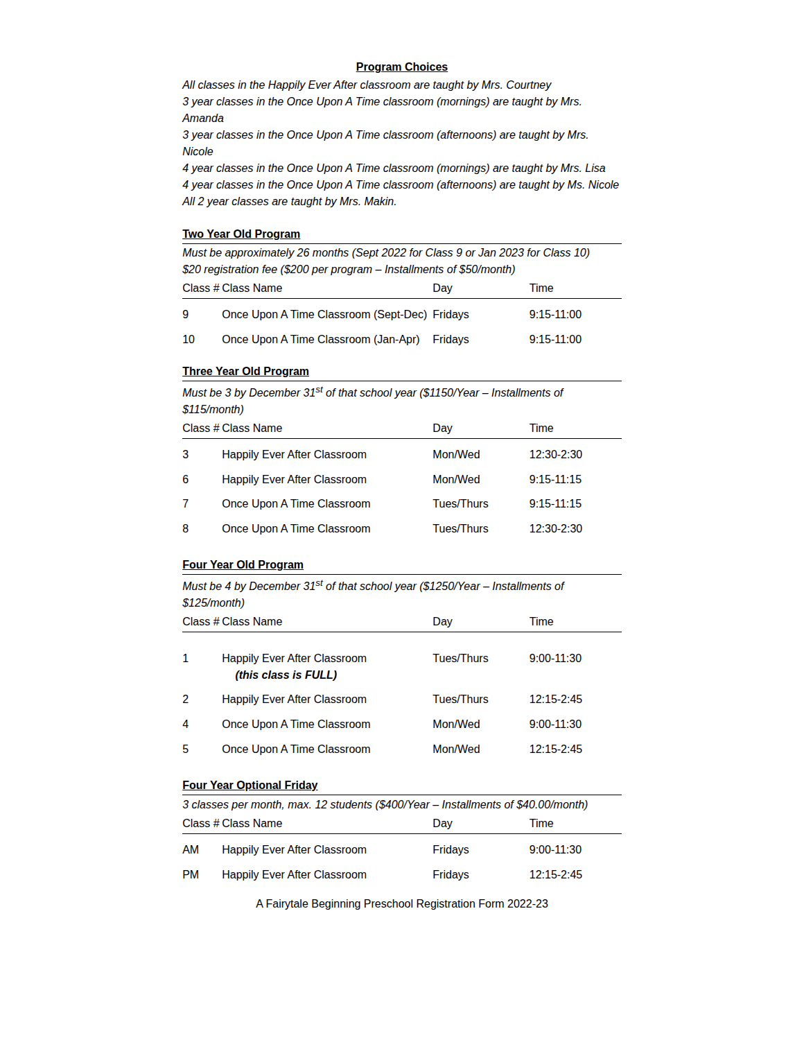Program Choices
All classes in the Happily Ever After classroom are taught by Mrs. Courtney
3 year classes in the Once Upon A Time classroom (mornings) are taught by Mrs. Amanda
3 year classes in the Once Upon A Time classroom (afternoons) are taught by Mrs. Nicole
4 year classes in the Once Upon A Time classroom (mornings) are taught by Mrs. Lisa
4 year classes in the Once Upon A Time classroom (afternoons) are taught by Ms. Nicole
All 2 year classes are taught by Mrs. Makin.
Two Year Old Program
Must be approximately 26 months (Sept 2022 for Class 9 or Jan 2023 for Class 10)
$20 registration fee ($200 per program – Installments of $50/month)
| Class # | Class Name | Day | Time |
| --- | --- | --- | --- |
| 9 | Once Upon A Time Classroom (Sept-Dec) | Fridays | 9:15-11:00 |
| 10 | Once Upon A Time Classroom (Jan-Apr) | Fridays | 9:15-11:00 |
Three Year Old Program
Must be 3 by December 31st of that school year ($1150/Year – Installments of $115/month)
| Class # | Class Name | Day | Time |
| --- | --- | --- | --- |
| 3 | Happily Ever After Classroom | Mon/Wed | 12:30-2:30 |
| 6 | Happily Ever After Classroom | Mon/Wed | 9:15-11:15 |
| 7 | Once Upon A Time Classroom | Tues/Thurs | 9:15-11:15 |
| 8 | Once Upon A Time Classroom | Tues/Thurs | 12:30-2:30 |
Four Year Old Program
Must be 4 by December 31st of that school year ($1250/Year – Installments of $125/month)
| Class # | Class Name | Day | Time |
| --- | --- | --- | --- |
| 1 | Happily Ever After Classroom (this class is FULL) | Tues/Thurs | 9:00-11:30 |
| 2 | Happily Ever After Classroom | Tues/Thurs | 12:15-2:45 |
| 4 | Once Upon A Time Classroom | Mon/Wed | 9:00-11:30 |
| 5 | Once Upon A Time Classroom | Mon/Wed | 12:15-2:45 |
Four Year Optional Friday
3 classes per month, max. 12 students ($400/Year – Installments of $40.00/month)
| Class # | Class Name | Day | Time |
| --- | --- | --- | --- |
| AM | Happily Ever After Classroom | Fridays | 9:00-11:30 |
| PM | Happily Ever After Classroom | Fridays | 12:15-2:45 |
A Fairytale Beginning Preschool Registration Form 2022-23